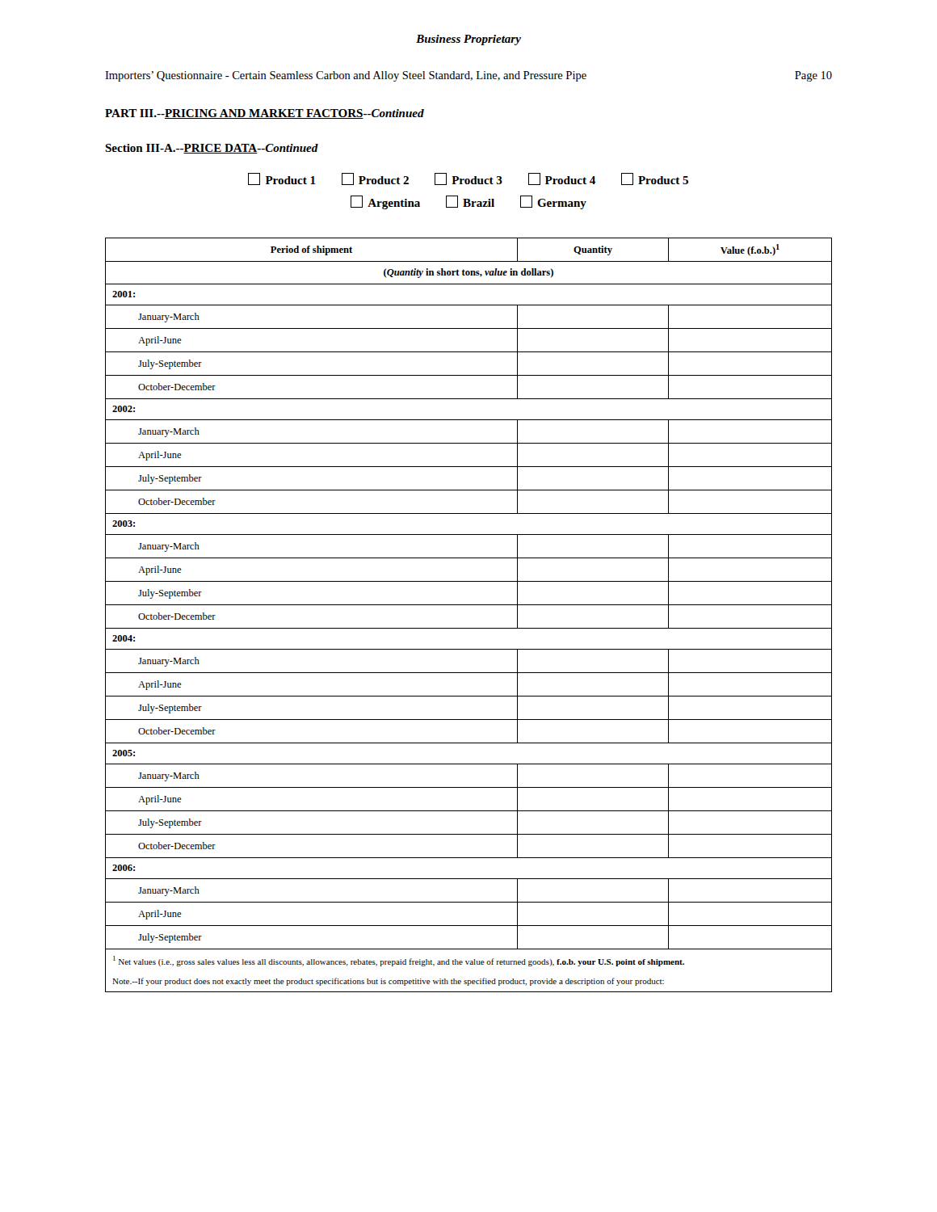Business Proprietary
Importers’ Questionnaire - Certain Seamless Carbon and Alloy Steel Standard, Line, and Pressure Pipe
Page 10
PART III.--PRICING AND MARKET FACTORS--Continued
Section III-A.--PRICE DATA--Continued
Product 1 Product 2 Product 3 Product 4 Product 5
Argentina Brazil Germany
| ( Quantity in short tons, value in dollars) |
| Period of shipment | Quantity | Value (f.o.b.) 1 |
| 2001: | | |
| January-March | | |
| April-June | | |
| July-September | | |
| October-December | | |
| 2002: | | |
| January-March | | |
| April-June | | |
| July-September | | |
| October-December | | |
| 2003: | | |
| January-March | | |
| April-June | | |
| July-September | | |
| October-December | | |
| 2004: | | |
| January-March | | |
| April-June | | |
| July-September | | |
| October-December | | |
| 2005: | | |
| January-March | | |
| April-June | | |
| July-September | | |
| October-December | | |
| 2006: | | |
| January-March | | |
| April-June | | |
| July-September | | |
| 1 Net values (i.e., gross sales values less all discounts, allowances, rebates, prepaid freight, and the value of returned goods), f.o.b. your U.S. point of shipment. Note.--If your product does not exactly meet the product specifications but is competitive with the specified product, provide a description of your product: |